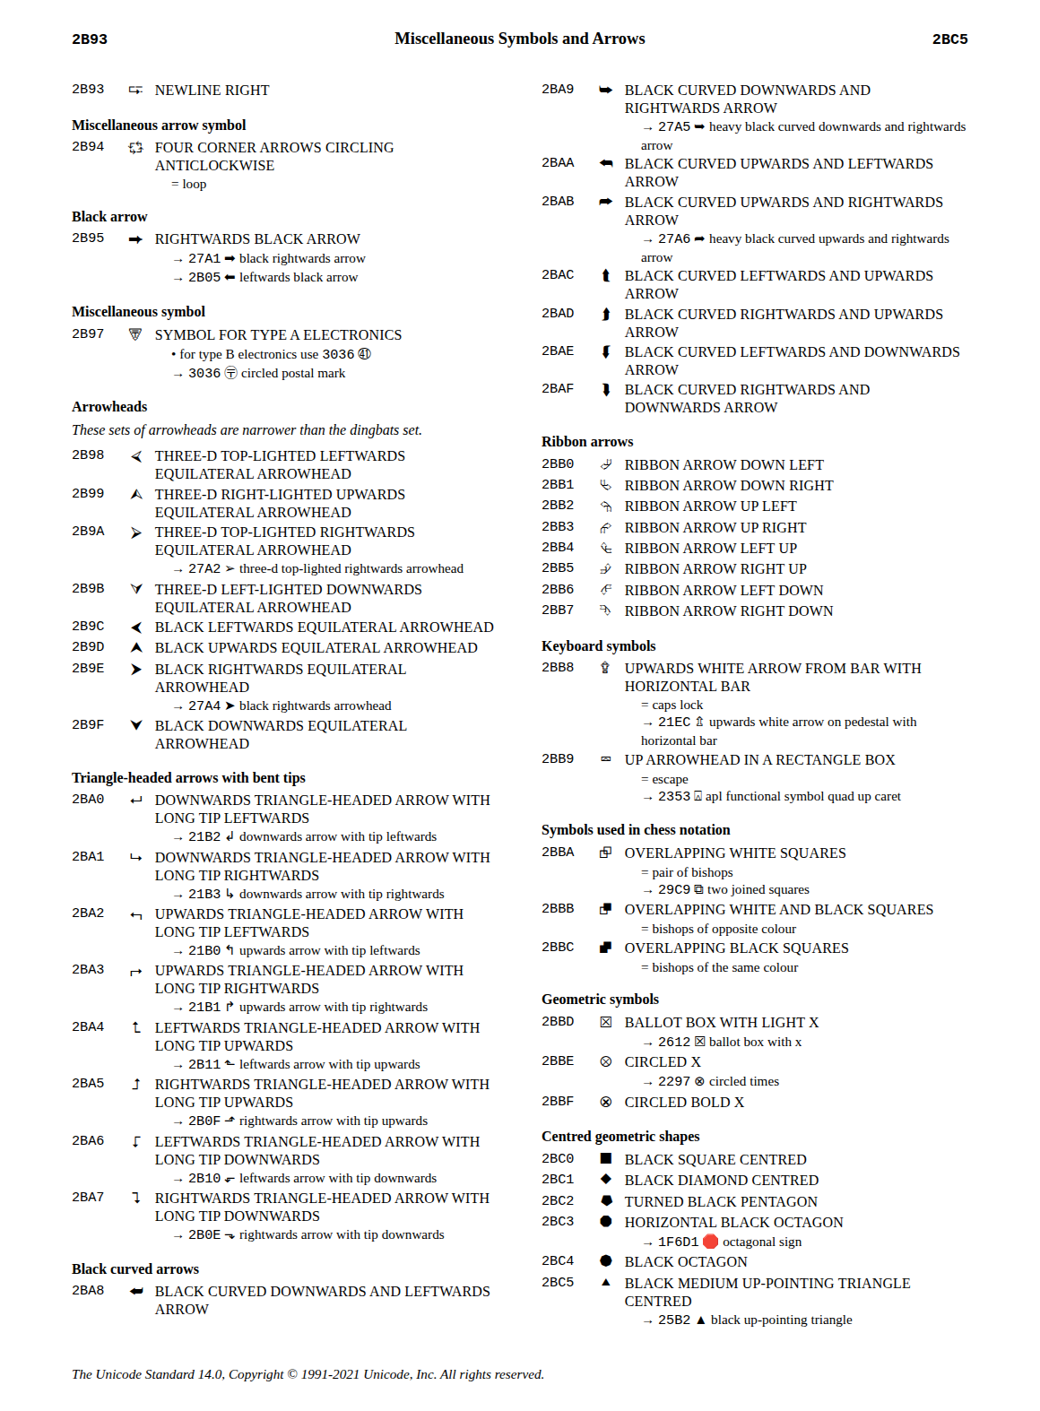2B93 Miscellaneous Symbols and Arrows 2BC5
2B93 ⮓ Newline right
Miscellaneous arrow symbol
2B94 ⮔ Four corner arrows circling anticlockwise loop
Black arrow
2B95 ⮕ Rightwards black arrow 27A1 ➡ black rightwards arrow 2B05 ⬅ leftwards black arrow
Miscellaneous symbol
2B97 ⮗ Symbol for type A electronics for type B electronics use 3036 ㊶ 3036 〶 circled postal mark
Arrowheads
These sets of arrowheads are narrower than the dingbats set.
2B98 ⮘ Three-D top-lighted leftwards equilateral arrowhead
2B99 ⮙ Three-D right-lighted upwards equilateral arrowhead
2B9A ⮚ Three-D top-lighted rightwards equilateral arrowhead 27A2 ➢ three-d top-lighted rightwards arrowhead
2B9B ⮛ Three-D left-lighted downwards equilateral arrowhead
2B9C ⮜ Black leftwards equilateral arrowhead
2B9D ⮝ Black upwards equilateral arrowhead
2B9E ⮞ Black rightwards equilateral arrowhead 27A4 ➤ black rightwards arrowhead
2B9F ⮟ Black downwards equilateral arrowhead
Triangle-headed arrows with bent tips
2BA0 ⮠ Downwards triangle-headed arrow with long tip leftwards 21B2 ↲ downwards arrow with tip leftwards
2BA1 ⮡ Downwards triangle-headed arrow with long tip rightwards 21B3 ↳ downwards arrow with tip rightwards
2BA2 ⮢ Upwards triangle-headed arrow with long tip leftwards 21B0 ↰ upwards arrow with tip leftwards
2BA3 ⮣ Upwards triangle-headed arrow with long tip rightwards 21B1 ↱ upwards arrow with tip rightwards
2BA4 ⮤ Leftwards triangle-headed arrow with long tip upwards 2B11 ⬑ leftwards arrow with tip upwards
2BA5 ⮥ Rightwards triangle-headed arrow with long tip upwards 2B0F ⬏ rightwards arrow with tip upwards
2BA6 ⮦ Leftwards triangle-headed arrow with long tip downwards 2B10 ⬐ leftwards arrow with tip downwards
2BA7 ⮧ Rightwards triangle-headed arrow with long tip downwards 2B0E ⬎ rightwards arrow with tip downwards
Black curved arrows
2BA8 ⮨ Black curved downwards and leftwards arrow
2BA9 ⮩ Black curved downwards and rightwards arrow 27A5 ➥ heavy black curved downwards and rightwards arrow
2BAA ⮪ Black curved upwards and leftwards arrow
2BAB ⮫ Black curved upwards and rightwards arrow 27A6 ➦ heavy black curved upwards and rightwards arrow
2BAC ⮬ Black curved leftwards and upwards arrow
2BAD ⮭ Black curved rightwards and upwards arrow
2BAE ⮮ Black curved leftwards and downwards arrow
2BAF ⮯ Black curved rightwards and downwards arrow
Ribbon arrows
2BB0 ⮰ Ribbon arrow down left
2BB1 ⮱ Ribbon arrow down right
2BB2 ⮲ Ribbon arrow up left
2BB3 ⮳ Ribbon arrow up right
2BB4 ⮴ Ribbon arrow left up
2BB5 ⮵ Ribbon arrow right up
2BB6 ⮶ Ribbon arrow left down
2BB7 ⮷ Ribbon arrow right down
Keyboard symbols
2BB8 ⮸ Upwards white arrow from bar with horizontal bar caps lock 21EC ⇬ upwards white arrow on pedestal with horizontal bar
2BB9 ⮹ Up arrowhead in a rectangle box escape 2353 ⍓ apl functional symbol quad up caret
Symbols used in chess notation
2BBA ⮺ Overlapping white squares pair of bishops 29C9 ⧉ two joined squares
2BBB ⮻ Overlapping white and black squares bishops of opposite colour
2BBC ⮼ Overlapping black squares bishops of the same colour
Geometric symbols
2BBD ⮽ Ballot box with light X 2612 ☒ ballot box with x
2BBE ⮾ Circled X 2297 ⊗ circled times
2BBF ⮿ Circled bold X
Centred geometric shapes
2BC0 ⯀ Black square centred
2BC1 ⯁ Black diamond centred
2BC2 ⯂ Turned black pentagon
2BC3 ⯃ Horizontal black octagon 1F6D1 🛑 octagonal sign
2BC4 ⯄ Black octagon
2BC5 ⯅ Black medium up-pointing triangle centred 25B2 ▲ black up-pointing triangle
The Unicode Standard 14.0, Copyright © 1991-2021 Unicode, Inc. All rights reserved.